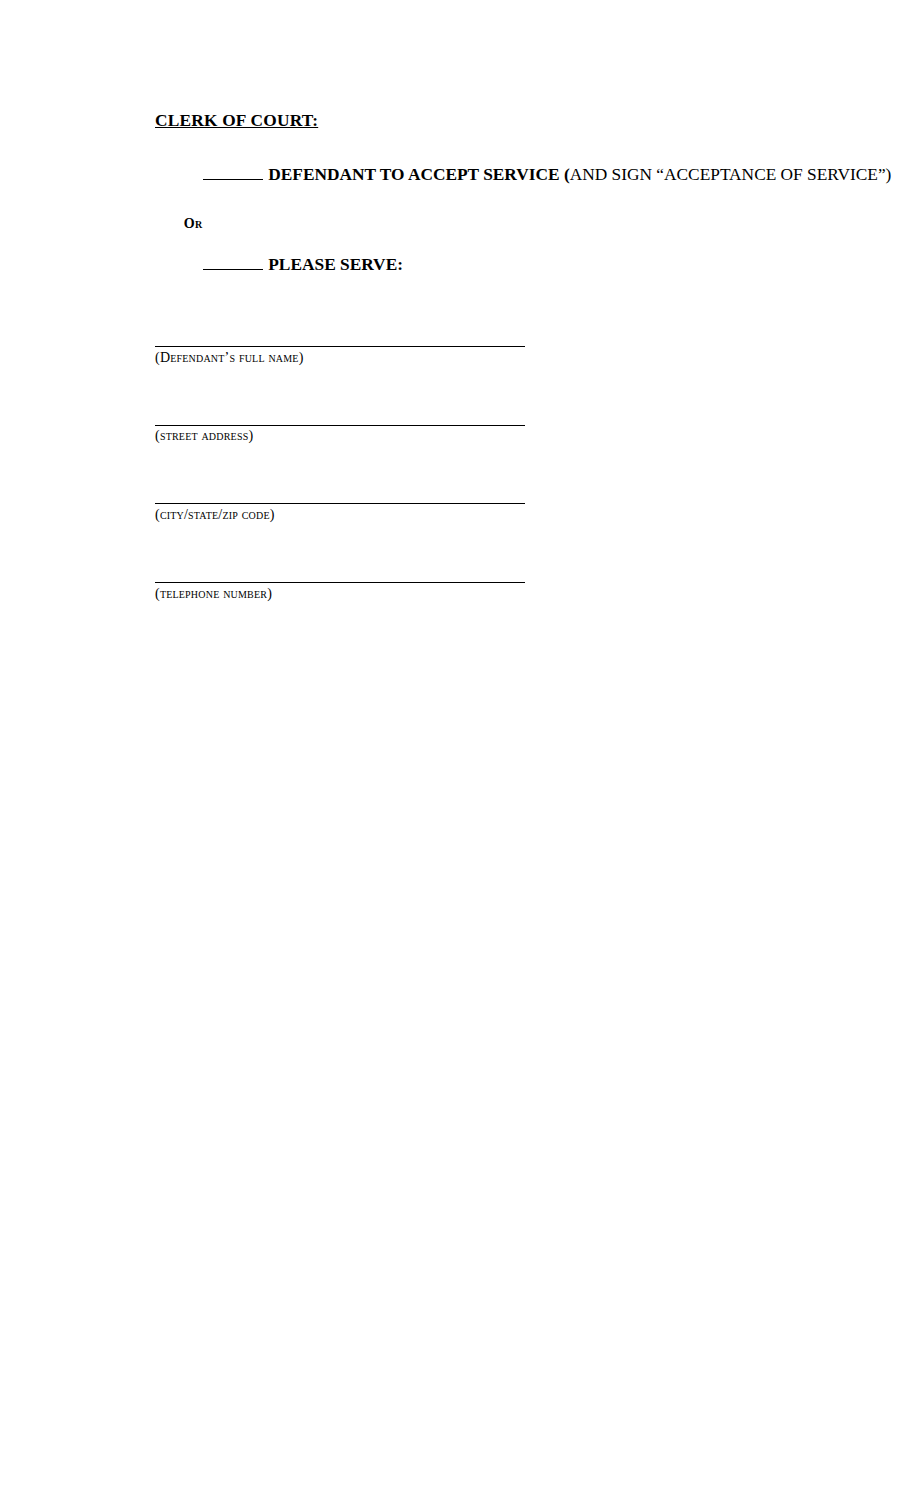CLERK OF COURT:
DEFENDANT TO ACCEPT SERVICE (AND SIGN “ACCEPTANCE OF SERVICE”)
Or
PLEASE SERVE:
(Defendant’s full name)
(street address)
(city/state/zip code)
(telephone number)